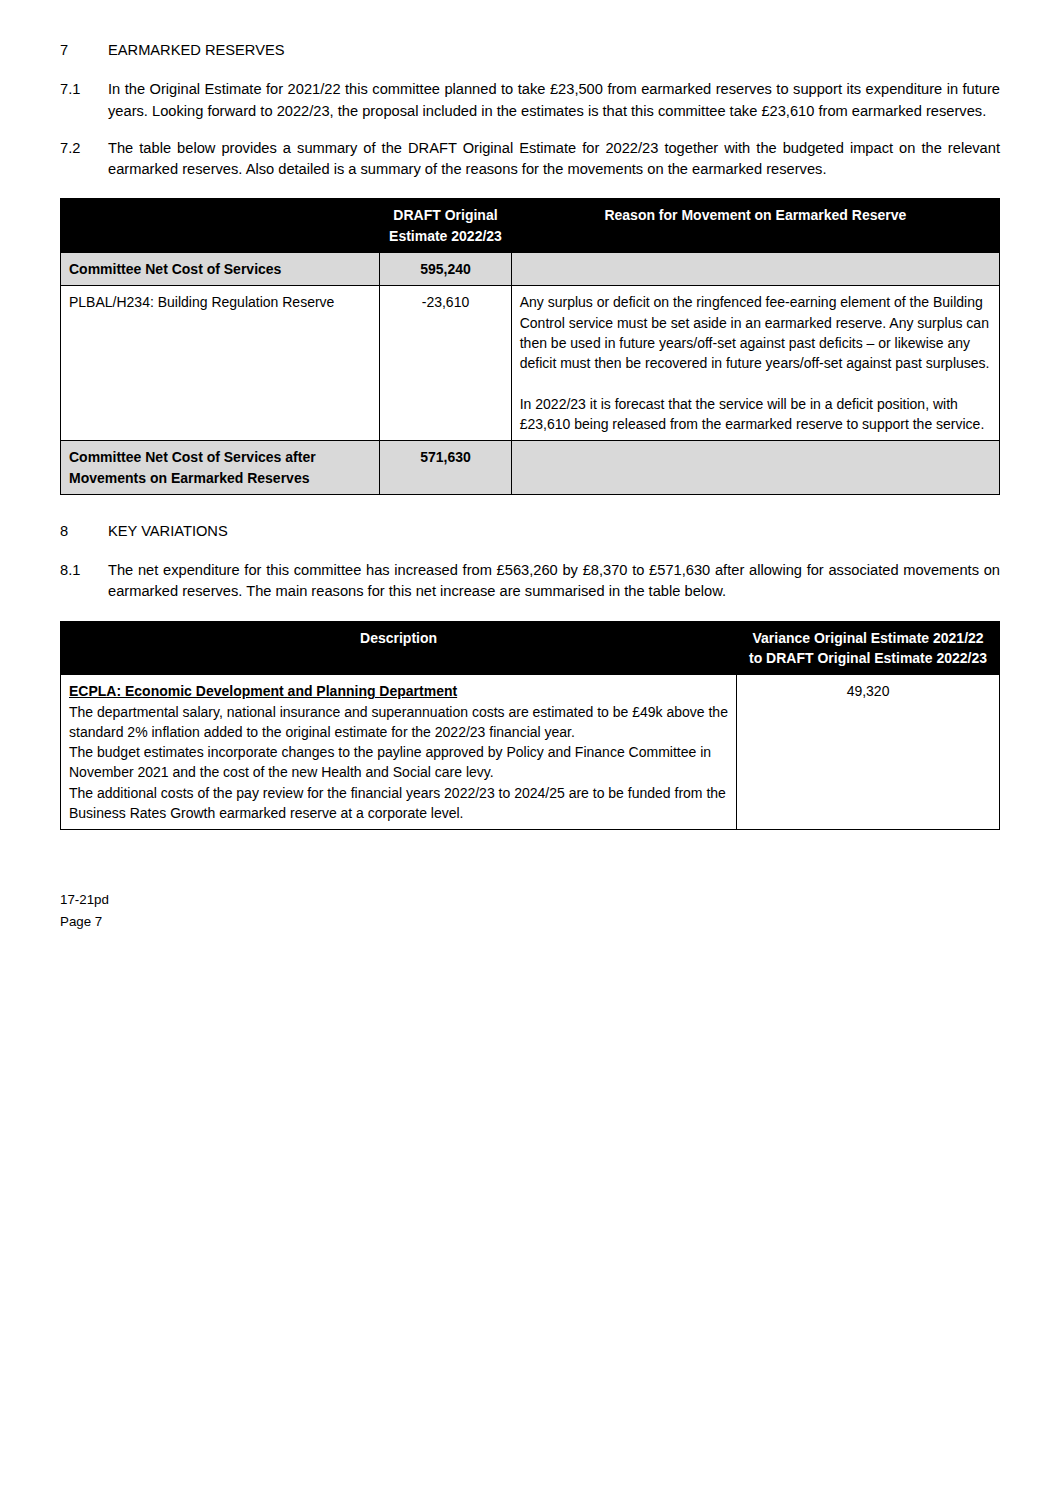7 EARMARKED RESERVES
7.1 In the Original Estimate for 2021/22 this committee planned to take £23,500 from earmarked reserves to support its expenditure in future years. Looking forward to 2022/23, the proposal included in the estimates is that this committee take £23,610 from earmarked reserves.
7.2 The table below provides a summary of the DRAFT Original Estimate for 2022/23 together with the budgeted impact on the relevant earmarked reserves. Also detailed is a summary of the reasons for the movements on the earmarked reserves.
| | DRAFT Original Estimate 2022/23 | Reason for Movement on Earmarked Reserve |
| --- | --- | --- |
| Committee Net Cost of Services | 595,240 | |
| PLBAL/H234: Building Regulation Reserve | -23,610 | Any surplus or deficit on the ringfenced fee-earning element of the Building Control service must be set aside in an earmarked reserve. Any surplus can then be used in future years/off-set against past deficits – or likewise any deficit must then be recovered in future years/off-set against past surpluses. In 2022/23 it is forecast that the service will be in a deficit position, with £23,610 being released from the earmarked reserve to support the service. |
| Committee Net Cost of Services after Movements on Earmarked Reserves | 571,630 | |
8 KEY VARIATIONS
8.1 The net expenditure for this committee has increased from £563,260 by £8,370 to £571,630 after allowing for associated movements on earmarked reserves. The main reasons for this net increase are summarised in the table below.
| Description | Variance Original Estimate 2021/22 to DRAFT Original Estimate 2022/23 |
| --- | --- |
| ECPLA: Economic Development and Planning Department The departmental salary, national insurance and superannuation costs are estimated to be £49k above the standard 2% inflation added to the original estimate for the 2022/23 financial year. The budget estimates incorporate changes to the payline approved by Policy and Finance Committee in November 2021 and the cost of the new Health and Social care levy. The additional costs of the pay review for the financial years 2022/23 to 2024/25 are to be funded from the Business Rates Growth earmarked reserve at a corporate level. | 49,320 |
17-21pd
Page 7